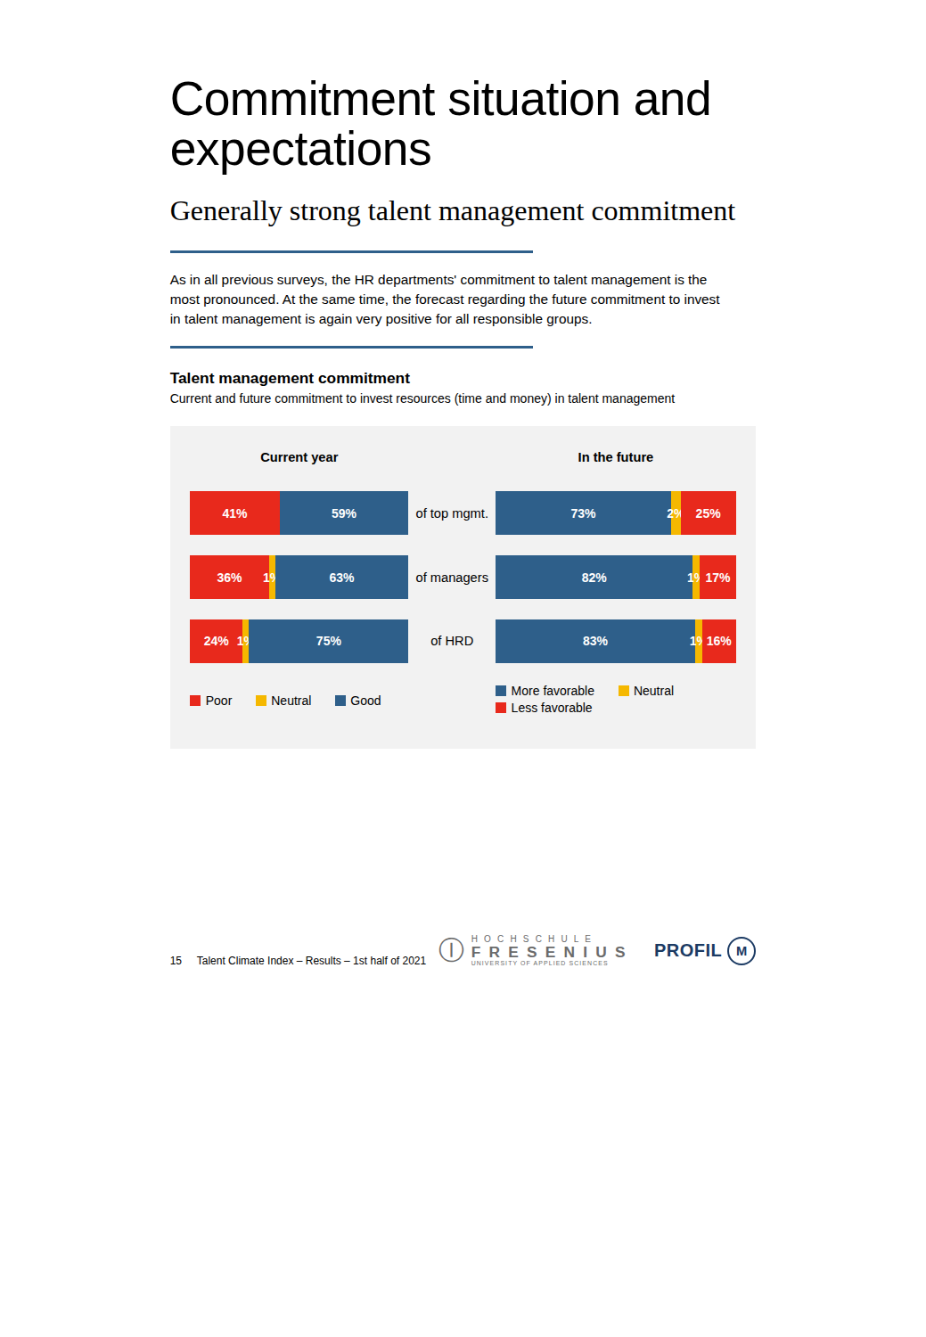Commitment situation and expectations
Generally strong talent management commitment
As in all previous surveys, the HR departments' commitment to talent management is the most pronounced. At the same time, the forecast regarding the future commitment to invest in talent management is again very positive for all responsible groups.
Talent management commitment
Current and future commitment to invest resources (time and money) in talent management
| Current year | | In the future |
| --- | --- | --- |
| 41% 59% | of top mgmt. | 73% 2% 25% |
| 36% 1% 63% | of managers | 82% 1% 17% |
| 24% 1% 75% | of HRD | 83% 1% 16% |
| Poor Neutral Good | | More favorable Neutral Less favorable |
15 Talent Climate Index – Results – 1st half of 2021
Ⓘ
H O C H S C H U L E
F R E S E N I U S
UNIVERSITY OF APPLIED SCIENCES
PROFIL
M